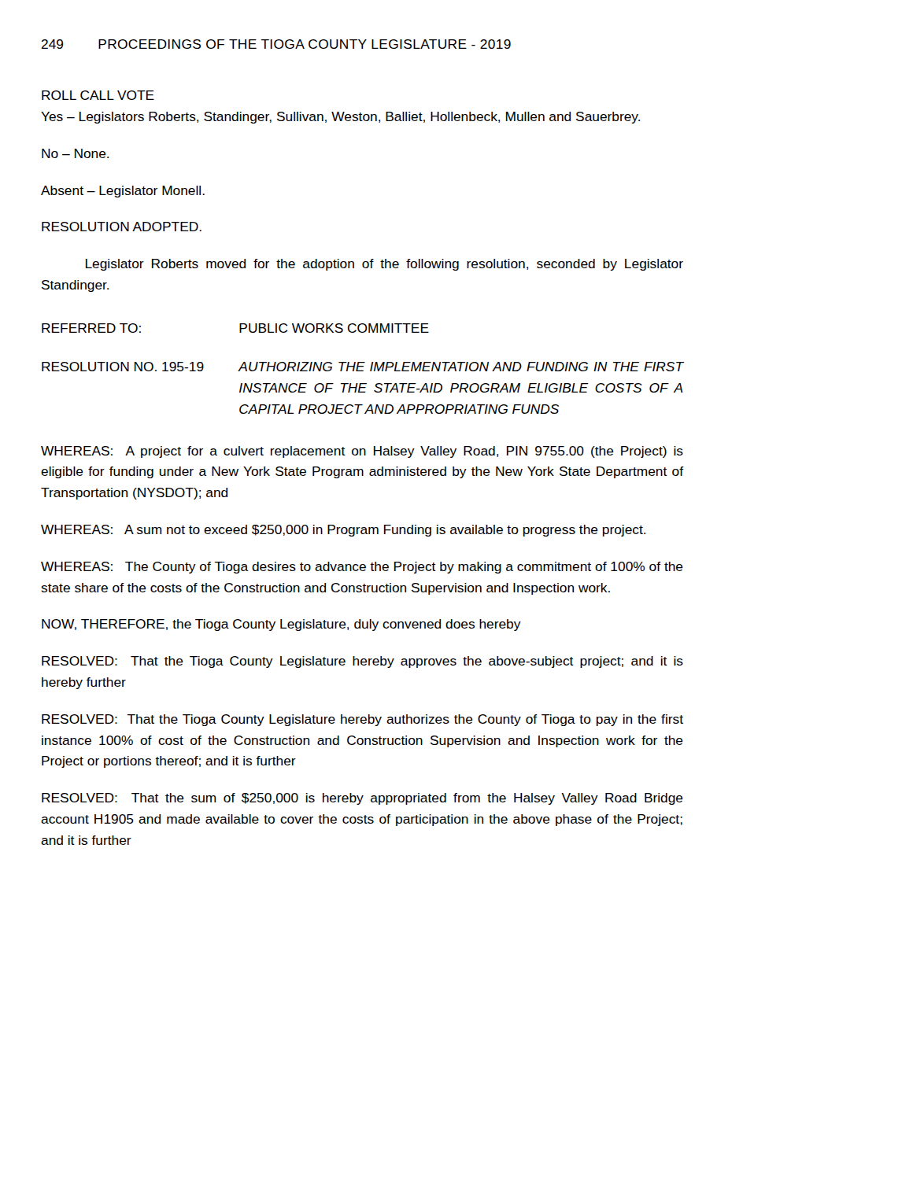249 PROCEEDINGS OF THE TIOGA COUNTY LEGISLATURE - 2019
ROLL CALL VOTE
Yes – Legislators Roberts, Standinger, Sullivan, Weston, Balliet, Hollenbeck, Mullen and Sauerbrey.
No – None.
Absent – Legislator Monell.
RESOLUTION ADOPTED.
Legislator Roberts moved for the adoption of the following resolution, seconded by Legislator Standinger.
REFERRED TO:
PUBLIC WORKS COMMITTEE
RESOLUTION NO. 195-19
AUTHORIZING THE IMPLEMENTATION AND FUNDING IN THE FIRST INSTANCE OF THE STATE-AID PROGRAM ELIGIBLE COSTS OF A CAPITAL PROJECT AND APPROPRIATING FUNDS
WHEREAS: A project for a culvert replacement on Halsey Valley Road, PIN 9755.00 (the Project) is eligible for funding under a New York State Program administered by the New York State Department of Transportation (NYSDOT); and
WHEREAS: A sum not to exceed $250,000 in Program Funding is available to progress the project.
WHEREAS: The County of Tioga desires to advance the Project by making a commitment of 100% of the state share of the costs of the Construction and Construction Supervision and Inspection work.
NOW, THEREFORE, the Tioga County Legislature, duly convened does hereby
RESOLVED: That the Tioga County Legislature hereby approves the above-subject project; and it is hereby further
RESOLVED: That the Tioga County Legislature hereby authorizes the County of Tioga to pay in the first instance 100% of cost of the Construction and Construction Supervision and Inspection work for the Project or portions thereof; and it is further
RESOLVED: That the sum of $250,000 is hereby appropriated from the Halsey Valley Road Bridge account H1905 and made available to cover the costs of participation in the above phase of the Project; and it is further